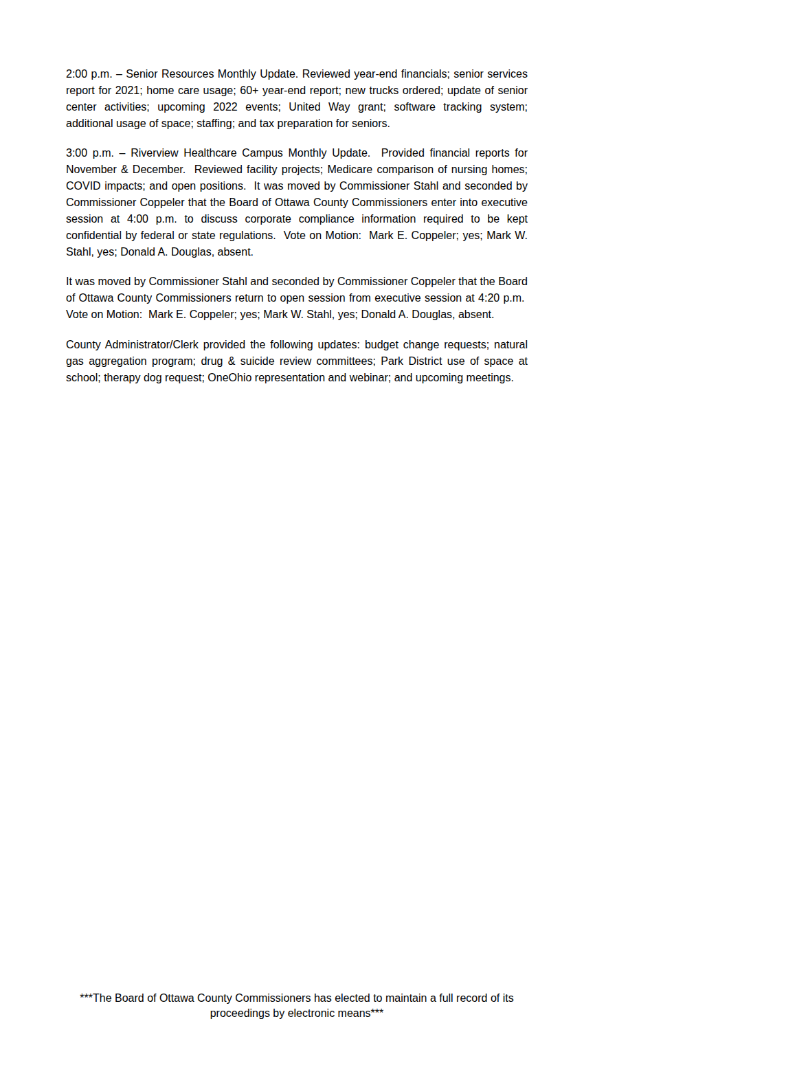2:00 p.m. – Senior Resources Monthly Update. Reviewed year-end financials; senior services report for 2021; home care usage; 60+ year-end report; new trucks ordered; update of senior center activities; upcoming 2022 events; United Way grant; software tracking system; additional usage of space; staffing; and tax preparation for seniors.
3:00 p.m. – Riverview Healthcare Campus Monthly Update. Provided financial reports for November & December. Reviewed facility projects; Medicare comparison of nursing homes; COVID impacts; and open positions. It was moved by Commissioner Stahl and seconded by Commissioner Coppeler that the Board of Ottawa County Commissioners enter into executive session at 4:00 p.m. to discuss corporate compliance information required to be kept confidential by federal or state regulations. Vote on Motion: Mark E. Coppeler; yes; Mark W. Stahl, yes; Donald A. Douglas, absent.
It was moved by Commissioner Stahl and seconded by Commissioner Coppeler that the Board of Ottawa County Commissioners return to open session from executive session at 4:20 p.m. Vote on Motion: Mark E. Coppeler; yes; Mark W. Stahl, yes; Donald A. Douglas, absent.
County Administrator/Clerk provided the following updates: budget change requests; natural gas aggregation program; drug & suicide review committees; Park District use of space at school; therapy dog request; OneOhio representation and webinar; and upcoming meetings.
***The Board of Ottawa County Commissioners has elected to maintain a full record of its proceedings by electronic means***